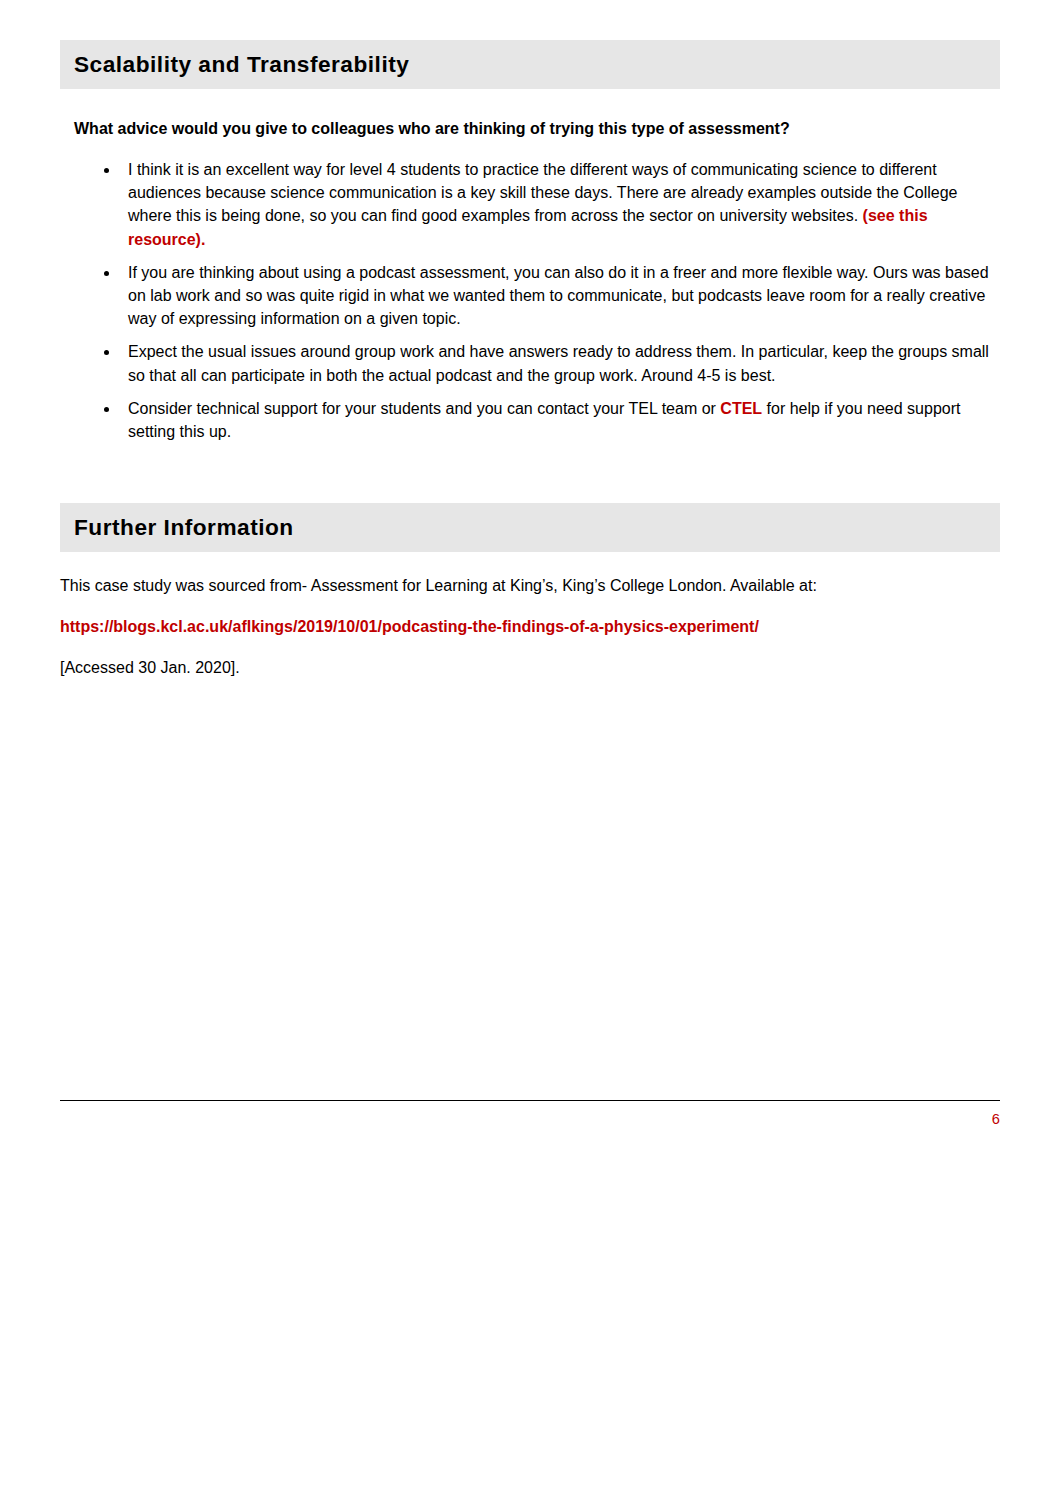Scalability and Transferability
What advice would you give to colleagues who are thinking of trying this type of assessment?
I think it is an excellent way for level 4 students to practice the different ways of communicating science to different audiences because science communication is a key skill these days. There are already examples outside the College where this is being done, so you can find good examples from across the sector on university websites. (see this resource).
If you are thinking about using a podcast assessment, you can also do it in a freer and more flexible way. Ours was based on lab work and so was quite rigid in what we wanted them to communicate, but podcasts leave room for a really creative way of expressing information on a given topic.
Expect the usual issues around group work and have answers ready to address them. In particular, keep the groups small so that all can participate in both the actual podcast and the group work. Around 4-5 is best.
Consider technical support for your students and you can contact your TEL team or CTEL for help if you need support setting this up.
Further Information
This case study was sourced from- Assessment for Learning at King’s, King’s College London. Available at:
https://blogs.kcl.ac.uk/aflkings/2019/10/01/podcasting-the-findings-of-a-physics-experiment/
[Accessed 30 Jan. 2020].
6